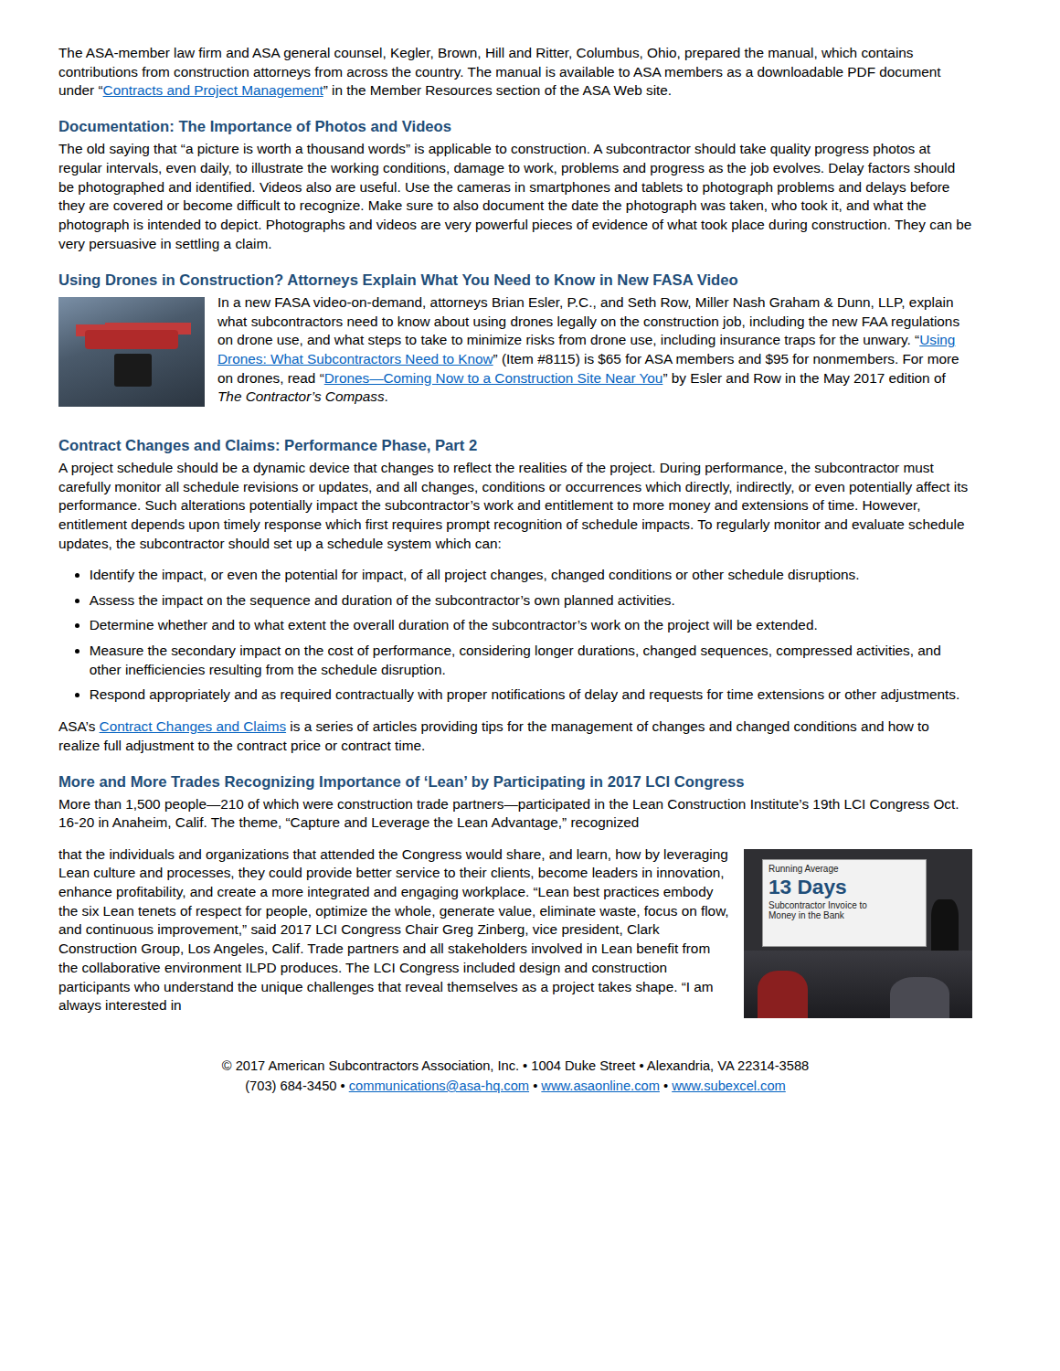The ASA-member law firm and ASA general counsel, Kegler, Brown, Hill and Ritter, Columbus, Ohio, prepared the manual, which contains contributions from construction attorneys from across the country. The manual is available to ASA members as a downloadable PDF document under “Contracts and Project Management” in the Member Resources section of the ASA Web site.
Documentation: The Importance of Photos and Videos
The old saying that “a picture is worth a thousand words” is applicable to construction. A subcontractor should take quality progress photos at regular intervals, even daily, to illustrate the working conditions, damage to work, problems and progress as the job evolves. Delay factors should be photographed and identified. Videos also are useful. Use the cameras in smartphones and tablets to photograph problems and delays before they are covered or become difficult to recognize. Make sure to also document the date the photograph was taken, who took it, and what the photograph is intended to depict. Photographs and videos are very powerful pieces of evidence of what took place during construction. They can be very persuasive in settling a claim.
Using Drones in Construction? Attorneys Explain What You Need to Know in New FASA Video
In a new FASA video-on-demand, attorneys Brian Esler, P.C., and Seth Row, Miller Nash Graham & Dunn, LLP, explain what subcontractors need to know about using drones legally on the construction job, including the new FAA regulations on drone use, and what steps to take to minimize risks from drone use, including insurance traps for the unwary. “Using Drones: What Subcontractors Need to Know” (Item #8115) is $65 for ASA members and $95 for nonmembers. For more on drones, read “Drones—Coming Now to a Construction Site Near You” by Esler and Row in the May 2017 edition of The Contractor’s Compass.
Contract Changes and Claims: Performance Phase, Part 2
A project schedule should be a dynamic device that changes to reflect the realities of the project. During performance, the subcontractor must carefully monitor all schedule revisions or updates, and all changes, conditions or occurrences which directly, indirectly, or even potentially affect its performance. Such alterations potentially impact the subcontractor’s work and entitlement to more money and extensions of time. However, entitlement depends upon timely response which first requires prompt recognition of schedule impacts. To regularly monitor and evaluate schedule updates, the subcontractor should set up a schedule system which can:
Identify the impact, or even the potential for impact, of all project changes, changed conditions or other schedule disruptions.
Assess the impact on the sequence and duration of the subcontractor’s own planned activities.
Determine whether and to what extent the overall duration of the subcontractor’s work on the project will be extended.
Measure the secondary impact on the cost of performance, considering longer durations, changed sequences, compressed activities, and other inefficiencies resulting from the schedule disruption.
Respond appropriately and as required contractually with proper notifications of delay and requests for time extensions or other adjustments.
ASA’s Contract Changes and Claims is a series of articles providing tips for the management of changes and changed conditions and how to realize full adjustment to the contract price or contract time.
More and More Trades Recognizing Importance of ‘Lean’ by Participating in 2017 LCI Congress
More than 1,500 people—210 of which were construction trade partners—participated in the Lean Construction Institute’s 19th LCI Congress Oct. 16-20 in Anaheim, Calif. The theme, “Capture and Leverage the Lean Advantage,” recognized
Running Average 13 Days Subcontractor Invoice to
Money in the Bank
that the individuals and organizations that attended the Congress would share, and learn, how by leveraging Lean culture and processes, they could provide better service to their clients, become leaders in innovation, enhance profitability, and create a more integrated and engaging workplace. “Lean best practices embody the six Lean tenets of respect for people, optimize the whole, generate value, eliminate waste, focus on flow, and continuous improvement,” said 2017 LCI Congress Chair Greg Zinberg, vice president, Clark Construction Group, Los Angeles, Calif. Trade partners and all stakeholders involved in Lean benefit from the collaborative environment ILPD produces. The LCI Congress included design and construction participants who understand the unique challenges that reveal themselves as a project takes shape. “I am always interested in
© 2017 American Subcontractors Association, Inc. • 1004 Duke Street • Alexandria, VA 22314-3588
(703) 684-3450 • communications@asa-hq.com • www.asaonline.com • www.subexcel.com